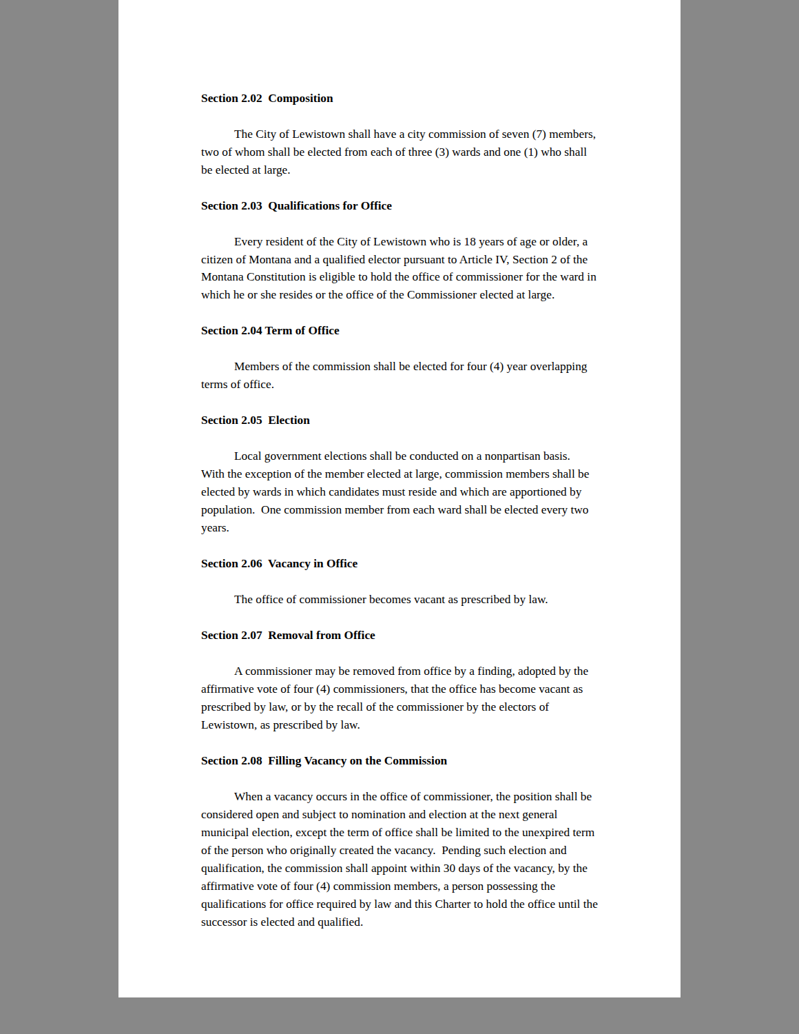Section 2.02 Composition
The City of Lewistown shall have a city commission of seven (7) members, two of whom shall be elected from each of three (3) wards and one (1) who shall be elected at large.
Section 2.03 Qualifications for Office
Every resident of the City of Lewistown who is 18 years of age or older, a citizen of Montana and a qualified elector pursuant to Article IV, Section 2 of the Montana Constitution is eligible to hold the office of commissioner for the ward in which he or she resides or the office of the Commissioner elected at large.
Section 2.04 Term of Office
Members of the commission shall be elected for four (4) year overlapping terms of office.
Section 2.05 Election
Local government elections shall be conducted on a nonpartisan basis. With the exception of the member elected at large, commission members shall be elected by wards in which candidates must reside and which are apportioned by population. One commission member from each ward shall be elected every two years.
Section 2.06 Vacancy in Office
The office of commissioner becomes vacant as prescribed by law.
Section 2.07 Removal from Office
A commissioner may be removed from office by a finding, adopted by the affirmative vote of four (4) commissioners, that the office has become vacant as prescribed by law, or by the recall of the commissioner by the electors of Lewistown, as prescribed by law.
Section 2.08 Filling Vacancy on the Commission
When a vacancy occurs in the office of commissioner, the position shall be considered open and subject to nomination and election at the next general municipal election, except the term of office shall be limited to the unexpired term of the person who originally created the vacancy. Pending such election and qualification, the commission shall appoint within 30 days of the vacancy, by the affirmative vote of four (4) commission members, a person possessing the qualifications for office required by law and this Charter to hold the office until the successor is elected and qualified.